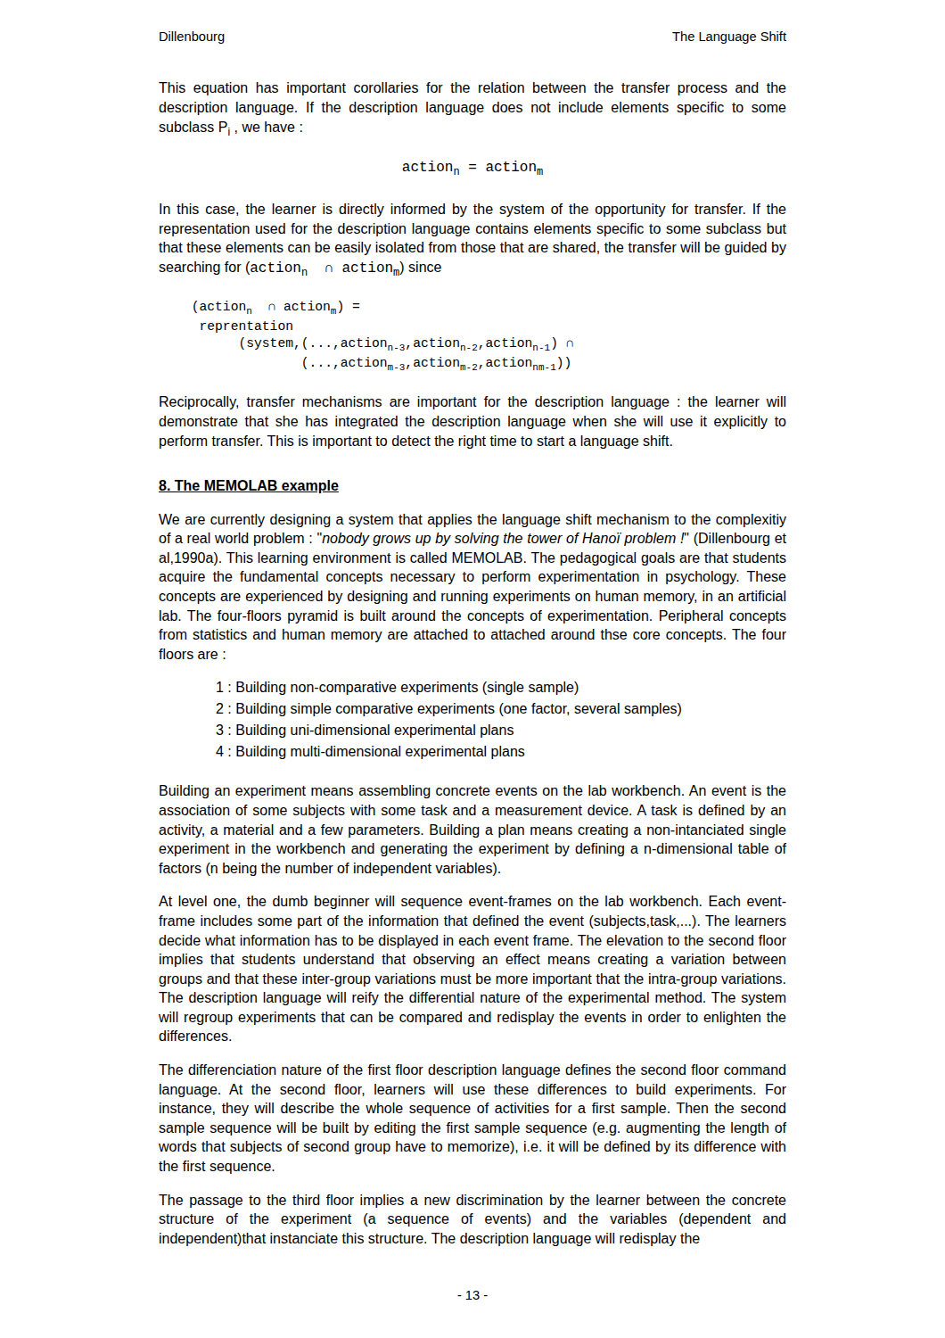Dillenbourg The Language Shift
This equation has important corollaries for the relation between the transfer process and the description language. If the description language does not include elements specific to some subclass Pi , we have :
actionn = actionm
In this case, the learner is directly informed by the system of the opportunity for transfer. If the representation used for the description language contains elements specific to some subclass but that these elements can be easily isolated from those that are shared, the transfer will be guided by searching for (actionn ∩ actionm) since
(actionn  ∩ actionm) =
 reprentation
      (system,(...,actionn-3,actionn-2,actionn-1) ∩
              (...,actionm-3,actionm-2,actionnm-1))
Reciprocally, transfer mechanisms are important for the description language : the learner will demonstrate that she has integrated the description language when she will use it explicitly to perform transfer. This is important to detect the right time to start a language shift.
8. The MEMOLAB example
We are currently designing a system that applies the language shift mechanism to the complexitiy of a real world problem : "nobody grows up by solving the tower of Hanoï problem !" (Dillenbourg et al,1990a). This learning environment is called MEMOLAB. The pedagogical goals are that students acquire the fundamental concepts necessary to perform experimentation in psychology. These concepts are experienced by designing and running experiments on human memory, in an artificial lab. The four-floors pyramid is built around the concepts of experimentation. Peripheral concepts from statistics and human memory are attached to attached around thse core concepts. The four floors are :
1 : Building non-comparative experiments (single sample)
2 : Building simple comparative experiments (one factor, several samples)
3 : Building uni-dimensional experimental plans
4 : Building multi-dimensional experimental plans
Building an experiment means assembling concrete events on the lab workbench. An event is the association of some subjects with some task and a measurement device. A task is defined by an activity, a material and a few parameters. Building a plan means creating a non-intanciated single experiment in the workbench and generating the experiment by defining a n-dimensional table of factors (n being the number of independent variables).
At level one, the dumb beginner will sequence event-frames on the lab workbench. Each event-frame includes some part of the information that defined the event (subjects,task,...). The learners decide what information has to be displayed in each event frame. The elevation to the second floor implies that students understand that observing an effect means creating a variation between groups and that these inter-group variations must be more important that the intra-group variations. The description language will reify the differential nature of the experimental method. The system will regroup experiments that can be compared and redisplay the events in order to enlighten the differences.
The differenciation nature of the first floor description language defines the second floor command language. At the second floor, learners will use these differences to build experiments. For instance, they will describe the whole sequence of activities for a first sample. Then the second sample sequence will be built by editing the first sample sequence (e.g. augmenting the length of words that subjects of second group have to memorize), i.e. it will be defined by its difference with the first sequence.
The passage to the third floor implies a new discrimination by the learner between the concrete structure of the experiment (a sequence of events) and the variables (dependent and independent)that instanciate this structure. The description language will redisplay the
- 13 -